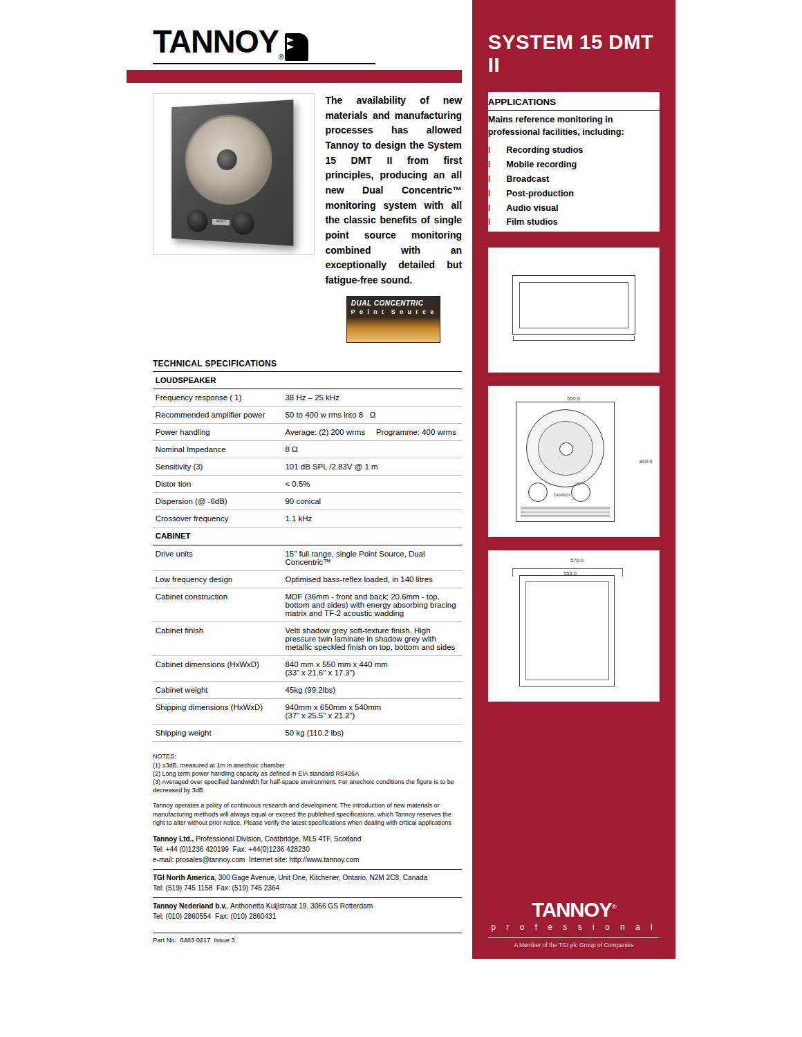TANNOY®
TANNOY
The availability of new materials and manufacturing processes has allowed Tannoy to design the System 15 DMT II from first principles, producing an all new Dual Concentric™ monitoring system with all the classic benefits of single point source monitoring combined with an exceptionally detailed but fatigue-free sound.
DUAL CONCENTRIC
P o i n t S o u r c e
TECHNICAL SPECIFICATIONS
| LOUDSPEAKER |
| Frequency response ( 1) | 38 Hz – 25 kHz |
| Recommended amplifier power | 50 to 400 w rms into 8 Ω |
| Power handling | Average: (2) 200 wrms Programme: 400 wrms |
| Nominal Impedance | 8 Ω |
| Sensitivity (3) | 101 dB SPL /2.83V @ 1 m |
| Distor tion | < 0.5% |
| Dispersion (@ -6dB) | 90 conical |
| Crossover frequency | 1.1 kHz |
| CABINET |
| Drive units | 15" full range, single Point Source, Dual Concentric™ |
| Low frequency design | Optimised bass-reflex loaded, in 140 litres |
| Cabinet construction | MDF (36mm - front and back; 20.6mm - top, bottom and sides) with energy absorbing bracing matrix and TF-2 acoustic wadding |
| Cabinet finish | Velti shadow grey soft-texture finish. High pressure twin laminate in shadow grey with metallic speckled finish on top, bottom and sides |
| Cabinet dimensions (HxWxD) | 840 mm x 550 mm x 440 mm (33” x 21.6" x 17.3”) |
| Cabinet weight | 45kg (99.2lbs) |
| Shipping dimensions (HxWxD) | 940mm x 650mm x 540mm (37” x 25.5" x 21.2”) |
| Shipping weight | 50 kg (110.2 lbs) |
NOTES:
(1) ±3dB, measured at 1m in anechoic chamber
(2) Long term power handling capacity as defined in EIA standard RS426A
(3) Averaged over specified bandwidth for half-space environment. For anechoic conditions the figure is to be decreased by 3dB
Tannoy operates a policy of continuous research and development. The introduction of new materials or manufacturing methods will always equal or exceed the published specifications, which Tannoy reserves the right to alter without prior notice. Please verify the latest specifications when dealing with critical applications
Tannoy Ltd., Professional Division, Coatbridge, ML5 4TF, Scotland
Tel: +44 (0)1236 420199 Fax: +44(0)1236 428230
e-mail: prosales@tannoy.com Internet site: http://www.tannoy.com
TGI North America, 300 Gage Avenue, Unit One, Kitchener, Ontario, N2M 2C8, Canada
Tel: (519) 745 1158 Fax: (519) 745 2364
Tannoy Nederland b.v., Anthonetta Kuijlstraat 19, 3066 GS Rotterdam
Tel: (010) 2860554 Fax: (010) 2860431
Part No. 6483 0217 Issue 3
SYSTEM 15 DMT II
APPLICATIONS
Mains reference monitoring in professional facilities, including:
Recording studios
Mobile recording
Broadcast
Post-production
Audio visual
Film studios
550.0
840.0
TANNOY
570.0
555.0
TANNOY®
p r o f e s s i o n a l
A Member of the TGI plc Group of Companies